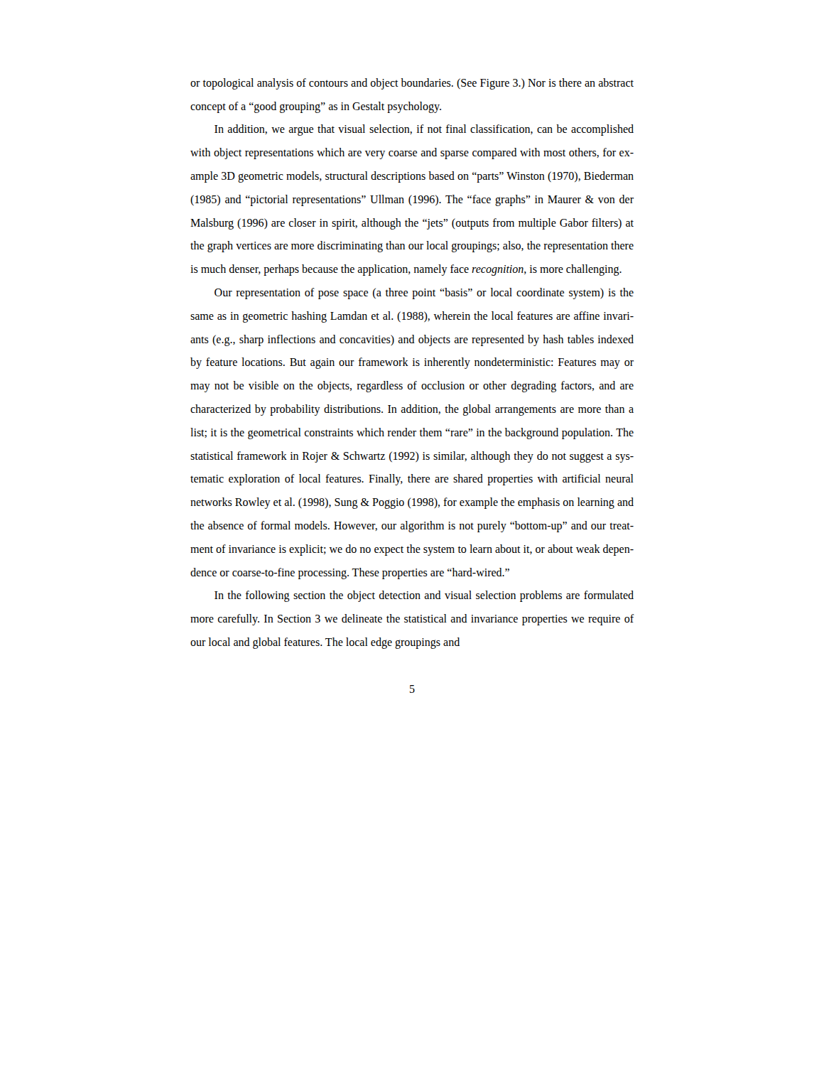or topological analysis of contours and object boundaries. (See Figure 3.) Nor is there an abstract concept of a “good grouping” as in Gestalt psychology.
In addition, we argue that visual selection, if not final classification, can be accomplished with object representations which are very coarse and sparse compared with most others, for example 3D geometric models, structural descriptions based on “parts” Winston (1970), Biederman (1985) and “pictorial representations” Ullman (1996). The “face graphs” in Maurer & von der Malsburg (1996) are closer in spirit, although the “jets” (outputs from multiple Gabor filters) at the graph vertices are more discriminating than our local groupings; also, the representation there is much denser, perhaps because the application, namely face recognition, is more challenging.
Our representation of pose space (a three point “basis” or local coordinate system) is the same as in geometric hashing Lamdan et al. (1988), wherein the local features are affine invariants (e.g., sharp inflections and concavities) and objects are represented by hash tables indexed by feature locations. But again our framework is inherently nondeterministic: Features may or may not be visible on the objects, regardless of occlusion or other degrading factors, and are characterized by probability distributions. In addition, the global arrangements are more than a list; it is the geometrical constraints which render them “rare” in the background population. The statistical framework in Rojer & Schwartz (1992) is similar, although they do not suggest a systematic exploration of local features. Finally, there are shared properties with artificial neural networks Rowley et al. (1998), Sung & Poggio (1998), for example the emphasis on learning and the absence of formal models. However, our algorithm is not purely “bottom-up” and our treatment of invariance is explicit; we do no expect the system to learn about it, or about weak dependence or coarse-to-fine processing. These properties are “hard-wired.”
In the following section the object detection and visual selection problems are formulated more carefully. In Section 3 we delineate the statistical and invariance properties we require of our local and global features. The local edge groupings and
5